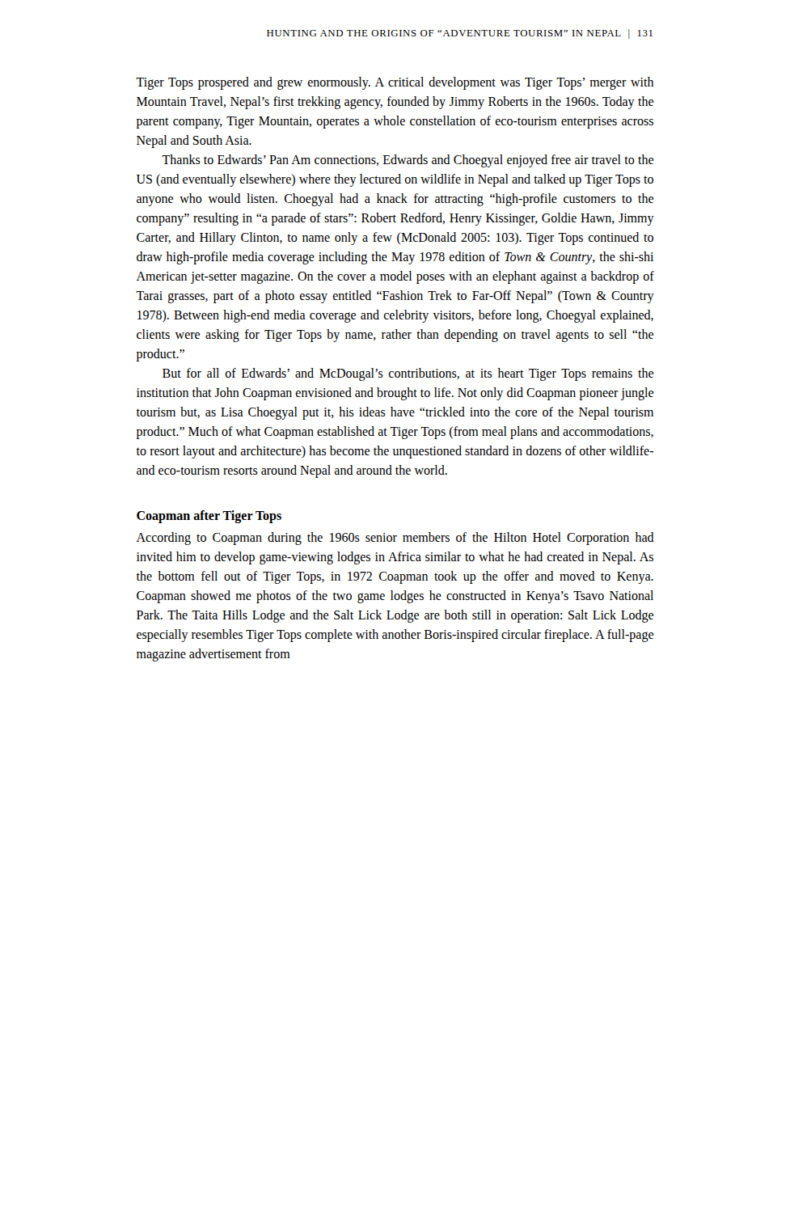HUNTING AND THE ORIGINS OF “ADVENTURE TOURISM” IN NEPAL | 131
Tiger Tops prospered and grew enormously. A critical development was Tiger Tops’ merger with Mountain Travel, Nepal’s first trekking agency, founded by Jimmy Roberts in the 1960s. Today the parent company, Tiger Mountain, operates a whole constellation of eco-tourism enterprises across Nepal and South Asia.
Thanks to Edwards’ Pan Am connections, Edwards and Choegyal enjoyed free air travel to the US (and eventually elsewhere) where they lectured on wildlife in Nepal and talked up Tiger Tops to anyone who would listen. Choegyal had a knack for attracting “high-profile customers to the company” resulting in “a parade of stars”: Robert Redford, Henry Kissinger, Goldie Hawn, Jimmy Carter, and Hillary Clinton, to name only a few (McDonald 2005: 103). Tiger Tops continued to draw high-profile media coverage including the May 1978 edition of Town & Country, the shi-shi American jet-setter magazine. On the cover a model poses with an elephant against a backdrop of Tarai grasses, part of a photo essay entitled “Fashion Trek to Far-Off Nepal” (Town & Country 1978). Between high-end media coverage and celebrity visitors, before long, Choegyal explained, clients were asking for Tiger Tops by name, rather than depending on travel agents to sell “the product.”
But for all of Edwards’ and McDougal’s contributions, at its heart Tiger Tops remains the institution that John Coapman envisioned and brought to life. Not only did Coapman pioneer jungle tourism but, as Lisa Choegyal put it, his ideas have “trickled into the core of the Nepal tourism product.” Much of what Coapman established at Tiger Tops (from meal plans and accommodations, to resort layout and architecture) has become the unquestioned standard in dozens of other wildlife- and eco-tourism resorts around Nepal and around the world.
Coapman after Tiger Tops
According to Coapman during the 1960s senior members of the Hilton Hotel Corporation had invited him to develop game-viewing lodges in Africa similar to what he had created in Nepal. As the bottom fell out of Tiger Tops, in 1972 Coapman took up the offer and moved to Kenya. Coapman showed me photos of the two game lodges he constructed in Kenya’s Tsavo National Park. The Taita Hills Lodge and the Salt Lick Lodge are both still in operation: Salt Lick Lodge especially resembles Tiger Tops complete with another Boris-inspired circular fireplace. A full-page magazine advertisement from